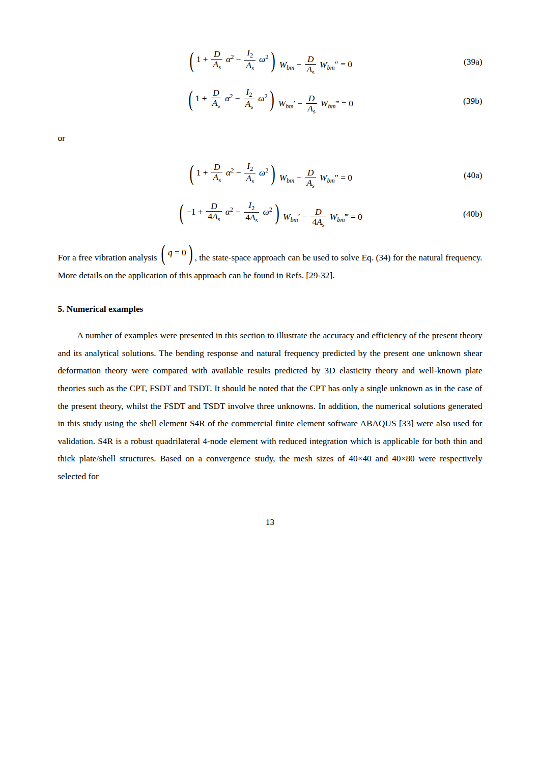( 1 + DAs α2 − I2 As ω2 ) Wbm − DAs Wbm″ = 0
(39a)
( 1 + DAs α2 − I2 As ω2 ) Wbm′ − DAs Wbm‴ = 0
(39b)
or
( 1 + DAs α2 − I2 As ω2 ) Wbm − DAs Wbm″ = 0
(40a)
( −1 + D 4As α2 − I24As ω2 ) Wbm′ − D 4As Wbm‴ = 0
(40b)
For a free vibration analysis (q = 0), the state-space approach can be used to solve Eq. (34) for the natural frequency. More details on the application of this approach can be found in Refs. [29-32].
5. Numerical examples
A number of examples were presented in this section to illustrate the accuracy and efficiency of the present theory and its analytical solutions. The bending response and natural frequency predicted by the present one unknown shear deformation theory were compared with available results predicted by 3D elasticity theory and well-known plate theories such as the CPT, FSDT and TSDT. It should be noted that the CPT has only a single unknown as in the case of the present theory, whilst the FSDT and TSDT involve three unknowns. In addition, the numerical solutions generated in this study using the shell element S4R of the commercial finite element software ABAQUS [33] were also used for validation. S4R is a robust quadrilateral 4-node element with reduced integration which is applicable for both thin and thick plate/shell structures. Based on a convergence study, the mesh sizes of 40×40 and 40×80 were respectively selected for
13